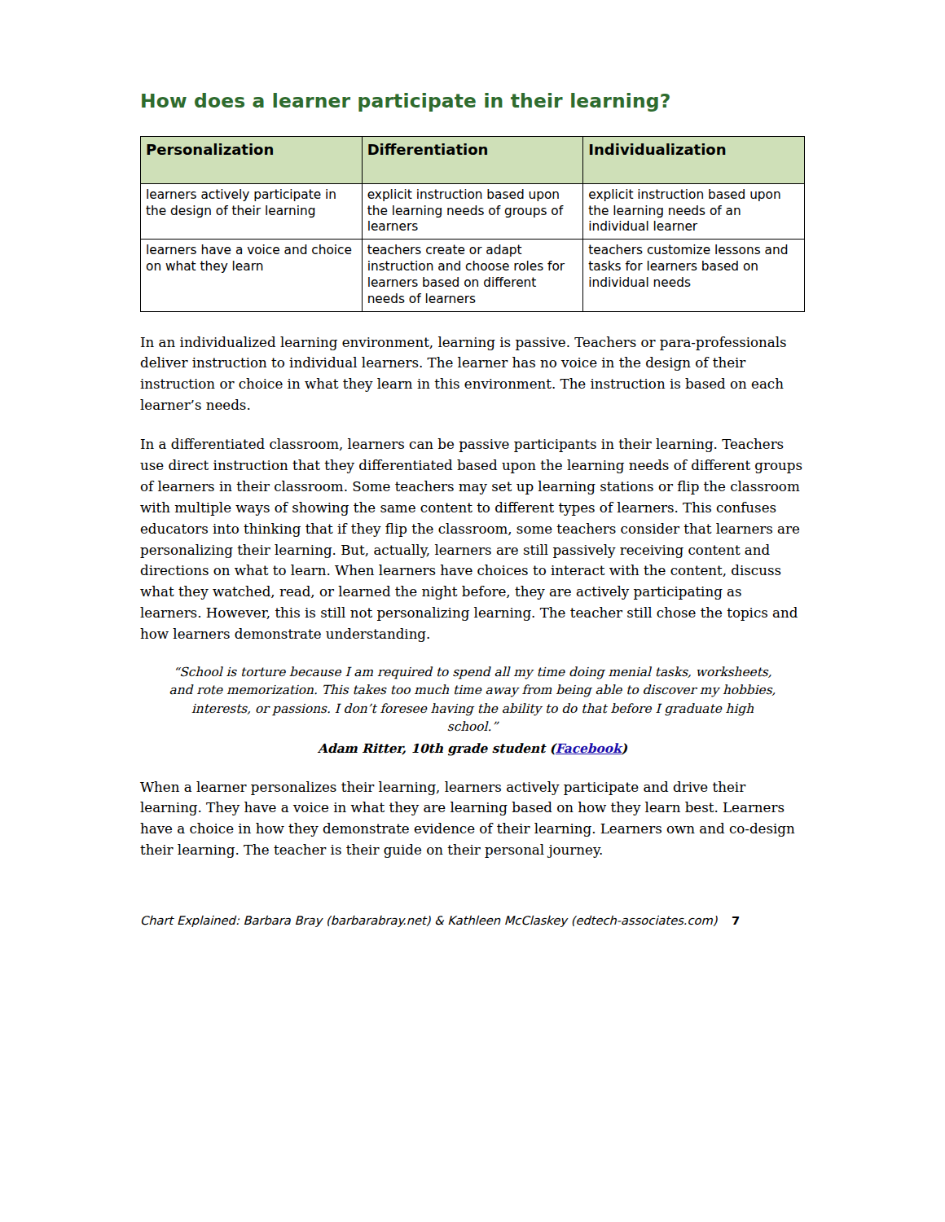How does a learner participate in their learning?
| Personalization | Differentiation | Individualization |
| --- | --- | --- |
| learners actively participate in the design of their learning | explicit instruction based upon the learning needs of groups of learners | explicit instruction based upon the learning needs of an individual learner |
| learners have a voice and choice on what they learn | teachers create or adapt instruction and choose roles for learners based on different needs of learners | teachers customize lessons and tasks for learners based on individual needs |
In an individualized learning environment, learning is passive. Teachers or para-professionals deliver instruction to individual learners. The learner has no voice in the design of their instruction or choice in what they learn in this environment. The instruction is based on each learner’s needs.
In a differentiated classroom, learners can be passive participants in their learning. Teachers use direct instruction that they differentiated based upon the learning needs of different groups of learners in their classroom. Some teachers may set up learning stations or flip the classroom with multiple ways of showing the same content to different types of learners. This confuses educators into thinking that if they flip the classroom, some teachers consider that learners are personalizing their learning. But, actually, learners are still passively receiving content and directions on what to learn. When learners have choices to interact with the content, discuss what they watched, read, or learned the night before, they are actively participating as learners. However, this is still not personalizing learning. The teacher still chose the topics and how learners demonstrate understanding.
“School is torture because I am required to spend all my time doing menial tasks, worksheets, and rote memorization. This takes too much time away from being able to discover my hobbies, interests, or passions. I don’t foresee having the ability to do that before I graduate high school.” Adam Ritter, 10th grade student (Facebook)
When a learner personalizes their learning, learners actively participate and drive their learning. They have a voice in what they are learning based on how they learn best. Learners have a choice in how they demonstrate evidence of their learning. Learners own and co-design their learning. The teacher is their guide on their personal journey.
Chart Explained: Barbara Bray (barbarabray.net) & Kathleen McClaskey (edtech-associates.com)7